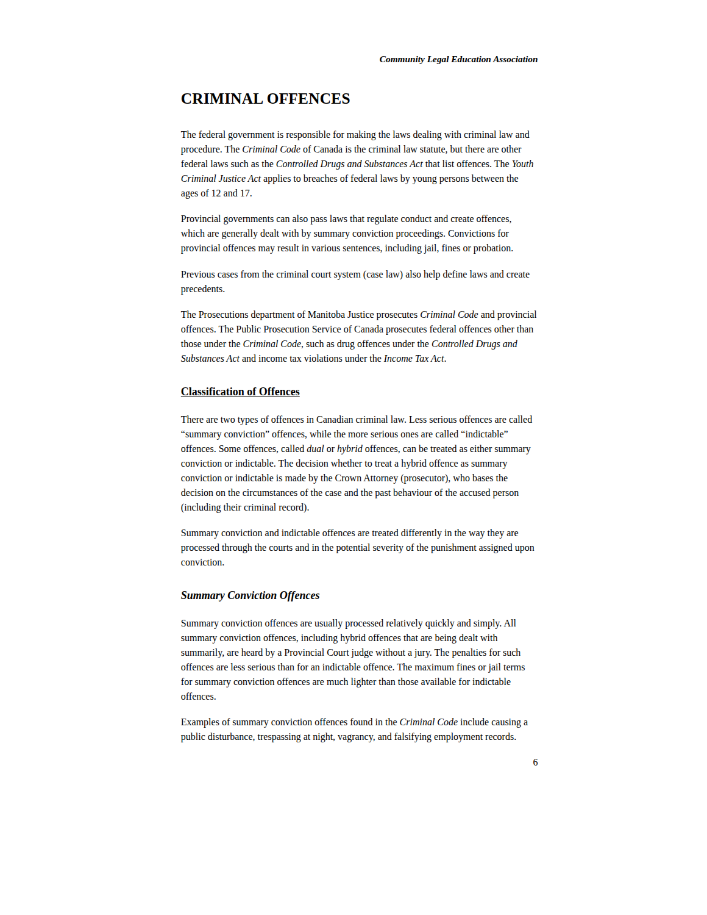Community Legal Education Association
CRIMINAL OFFENCES
The federal government is responsible for making the laws dealing with criminal law and procedure. The Criminal Code of Canada is the criminal law statute, but there are other federal laws such as the Controlled Drugs and Substances Act that list offences. The Youth Criminal Justice Act applies to breaches of federal laws by young persons between the ages of 12 and 17.
Provincial governments can also pass laws that regulate conduct and create offences, which are generally dealt with by summary conviction proceedings. Convictions for provincial offences may result in various sentences, including jail, fines or probation.
Previous cases from the criminal court system (case law) also help define laws and create precedents.
The Prosecutions department of Manitoba Justice prosecutes Criminal Code and provincial offences. The Public Prosecution Service of Canada prosecutes federal offences other than those under the Criminal Code, such as drug offences under the Controlled Drugs and Substances Act and income tax violations under the Income Tax Act.
Classification of Offences
There are two types of offences in Canadian criminal law. Less serious offences are called “summary conviction” offences, while the more serious ones are called “indictable” offences. Some offences, called dual or hybrid offences, can be treated as either summary conviction or indictable. The decision whether to treat a hybrid offence as summary conviction or indictable is made by the Crown Attorney (prosecutor), who bases the decision on the circumstances of the case and the past behaviour of the accused person (including their criminal record).
Summary conviction and indictable offences are treated differently in the way they are processed through the courts and in the potential severity of the punishment assigned upon conviction.
Summary Conviction Offences
Summary conviction offences are usually processed relatively quickly and simply. All summary conviction offences, including hybrid offences that are being dealt with summarily, are heard by a Provincial Court judge without a jury. The penalties for such offences are less serious than for an indictable offence. The maximum fines or jail terms for summary conviction offences are much lighter than those available for indictable offences.
Examples of summary conviction offences found in the Criminal Code include causing a public disturbance, trespassing at night, vagrancy, and falsifying employment records.
6